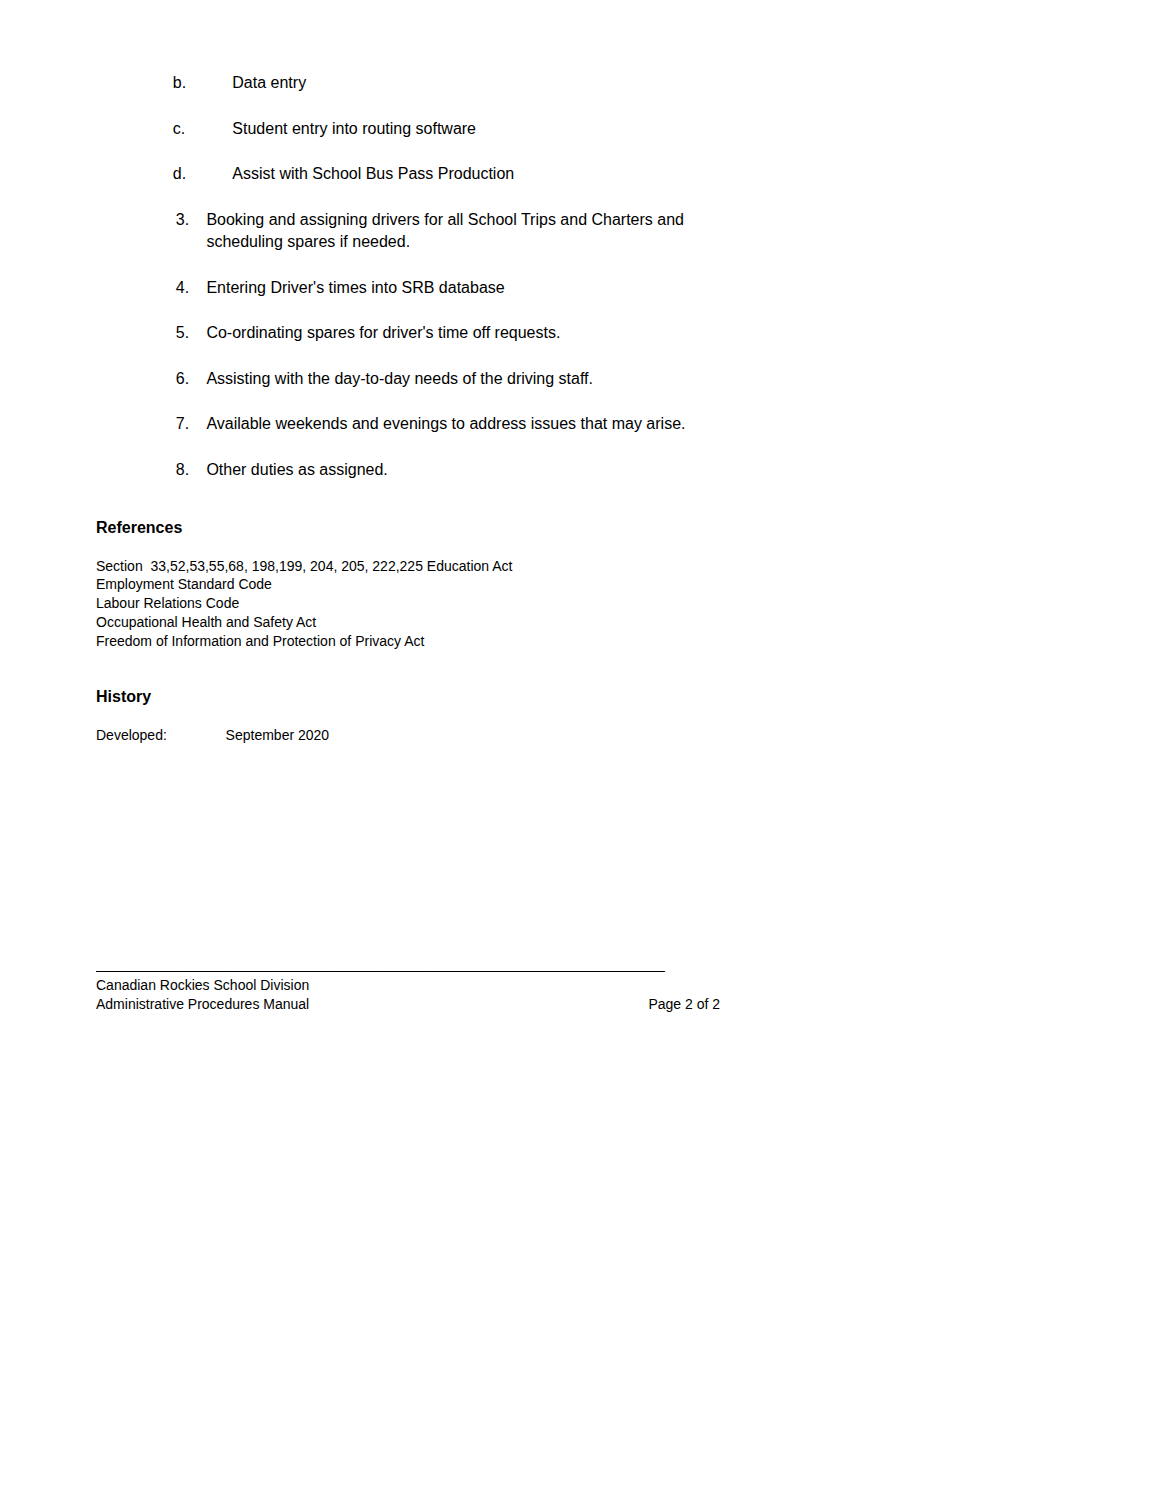b. Data entry
c. Student entry into routing software
d. Assist with School Bus Pass Production
3. Booking and assigning drivers for all School Trips and Charters and scheduling spares if needed.
4. Entering Driver's times into SRB database
5. Co-ordinating spares for driver's time off requests.
6. Assisting with the day-to-day needs of the driving staff.
7. Available weekends and evenings to address issues that may arise.
8. Other duties as assigned.
References
Section 33,52,53,55,68, 198,199, 204, 205, 222,225 Education Act
Employment Standard Code
Labour Relations Code
Occupational Health and Safety Act
Freedom of Information and Protection of Privacy Act
History
Developed: September 2020
______________________________________________________________________________
Canadian Rockies School Division
Administrative Procedures Manual
Page 2 of 2